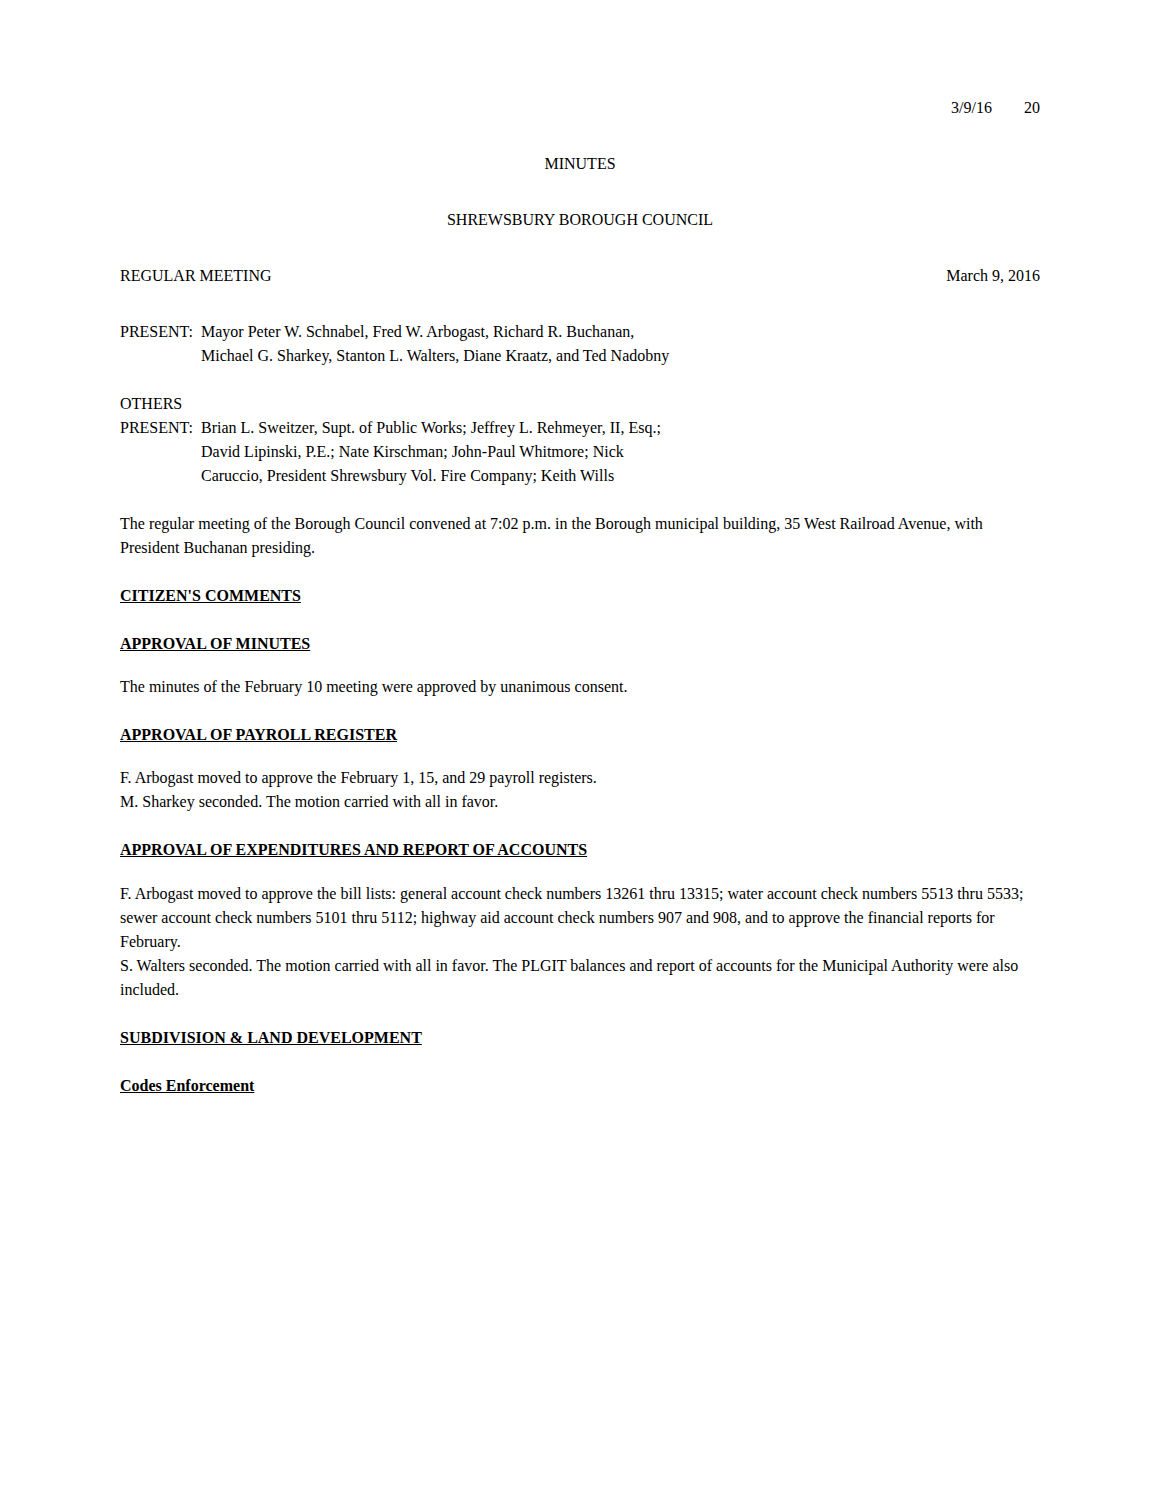3/9/1620
MINUTES
SHREWSBURY BOROUGH COUNCIL
REGULAR MEETING March 9, 2016
PRESENT:
Mayor Peter W. Schnabel, Fred W. Arbogast, Richard R. Buchanan,
Michael G. Sharkey, Stanton L. Walters, Diane Kraatz, and Ted Nadobny
OTHERS
PRESENT:
Brian L. Sweitzer, Supt. of Public Works; Jeffrey L. Rehmeyer, II, Esq.;
David Lipinski, P.E.; Nate Kirschman; John-Paul Whitmore; Nick
Caruccio, President Shrewsbury Vol. Fire Company; Keith Wills
The regular meeting of the Borough Council convened at 7:02 p.m. in the Borough municipal building, 35 West Railroad Avenue, with President Buchanan presiding.
CITIZEN'S COMMENTS
APPROVAL OF MINUTES
The minutes of the February 10 meeting were approved by unanimous consent.
APPROVAL OF PAYROLL REGISTER
F. Arbogast moved to approve the February 1, 15, and 29 payroll registers.
M. Sharkey seconded. The motion carried with all in favor.
APPROVAL OF EXPENDITURES AND REPORT OF ACCOUNTS
F. Arbogast moved to approve the bill lists: general account check numbers 13261 thru 13315; water account check numbers 5513 thru 5533; sewer account check numbers 5101 thru 5112; highway aid account check numbers 907 and 908, and to approve the financial reports for February.
S. Walters seconded. The motion carried with all in favor. The PLGIT balances and report of accounts for the Municipal Authority were also included.
SUBDIVISION & LAND DEVELOPMENT
Codes Enforcement